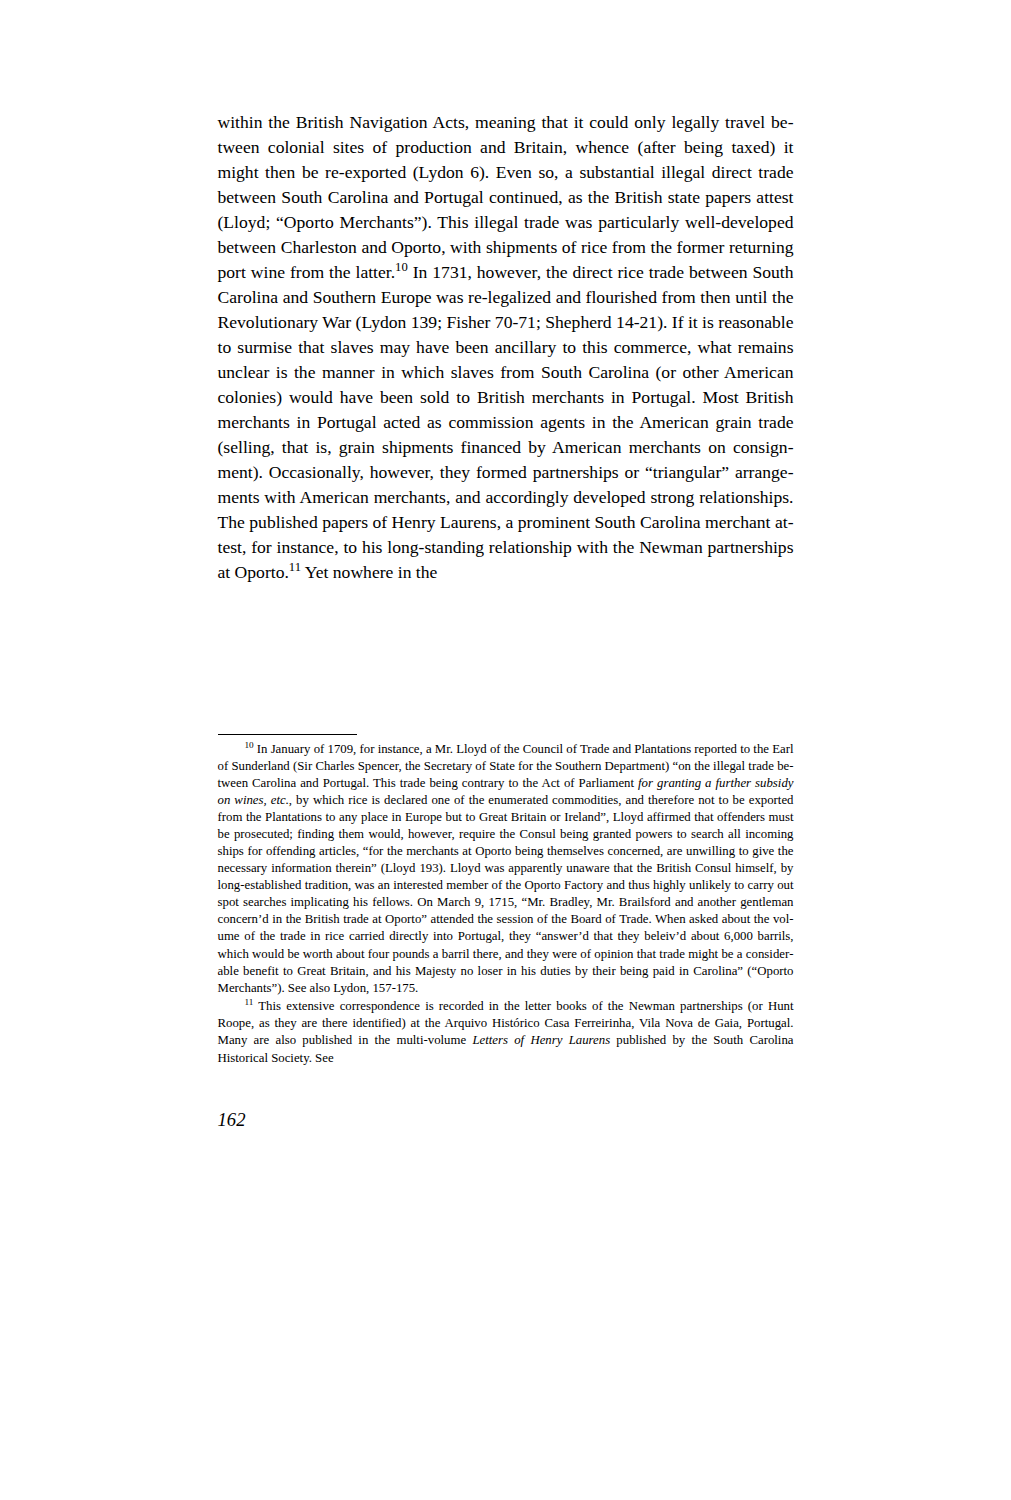within the British Navigation Acts, meaning that it could only legally travel between colonial sites of production and Britain, whence (after being taxed) it might then be re-exported (Lydon 6). Even so, a substantial illegal direct trade between South Carolina and Portugal continued, as the British state papers attest (Lloyd; “Oporto Merchants”). This illegal trade was particularly well-developed between Charleston and Oporto, with shipments of rice from the former returning port wine from the latter.10 In 1731, however, the direct rice trade between South Carolina and Southern Europe was re-legalized and flourished from then until the Revolutionary War (Lydon 139; Fisher 70-71; Shepherd 14-21). If it is reasonable to surmise that slaves may have been ancillary to this commerce, what remains unclear is the manner in which slaves from South Carolina (or other American colonies) would have been sold to British merchants in Portugal. Most British merchants in Portugal acted as commission agents in the American grain trade (selling, that is, grain shipments financed by American merchants on consignment). Occasionally, however, they formed partnerships or “triangular” arrangements with American merchants, and accordingly developed strong relationships. The published papers of Henry Laurens, a prominent South Carolina merchant attest, for instance, to his long-standing relationship with the Newman partnerships at Oporto.11 Yet nowhere in the
10 In January of 1709, for instance, a Mr. Lloyd of the Council of Trade and Plantations reported to the Earl of Sunderland (Sir Charles Spencer, the Secretary of State for the Southern Department) “on the illegal trade between Carolina and Portugal. This trade being contrary to the Act of Parliament for granting a further subsidy on wines, etc., by which rice is declared one of the enumerated commodities, and therefore not to be exported from the Plantations to any place in Europe but to Great Britain or Ireland”, Lloyd affirmed that offenders must be prosecuted; finding them would, however, require the Consul being granted powers to search all incoming ships for offending articles, “for the merchants at Oporto being themselves concerned, are unwilling to give the necessary information therein” (Lloyd 193). Lloyd was apparently unaware that the British Consul himself, by long-established tradition, was an interested member of the Oporto Factory and thus highly unlikely to carry out spot searches implicating his fellows. On March 9, 1715, “Mr. Bradley, Mr. Brailsford and another gentleman concern’d in the British trade at Oporto” attended the session of the Board of Trade. When asked about the volume of the trade in rice carried directly into Portugal, they “answer’d that they beleiv’d about 6,000 barrils, which would be worth about four pounds a barril there, and they were of opinion that trade might be a considerable benefit to Great Britain, and his Majesty no loser in his duties by their being paid in Carolina” (“Oporto Merchants”). See also Lydon, 157-175.
11 This extensive correspondence is recorded in the letter books of the Newman partnerships (or Hunt Roope, as they are there identified) at the Arquivo Histórico Casa Ferreirinha, Vila Nova de Gaia, Portugal. Many are also published in the multi-volume Letters of Henry Laurens published by the South Carolina Historical Society. See
162